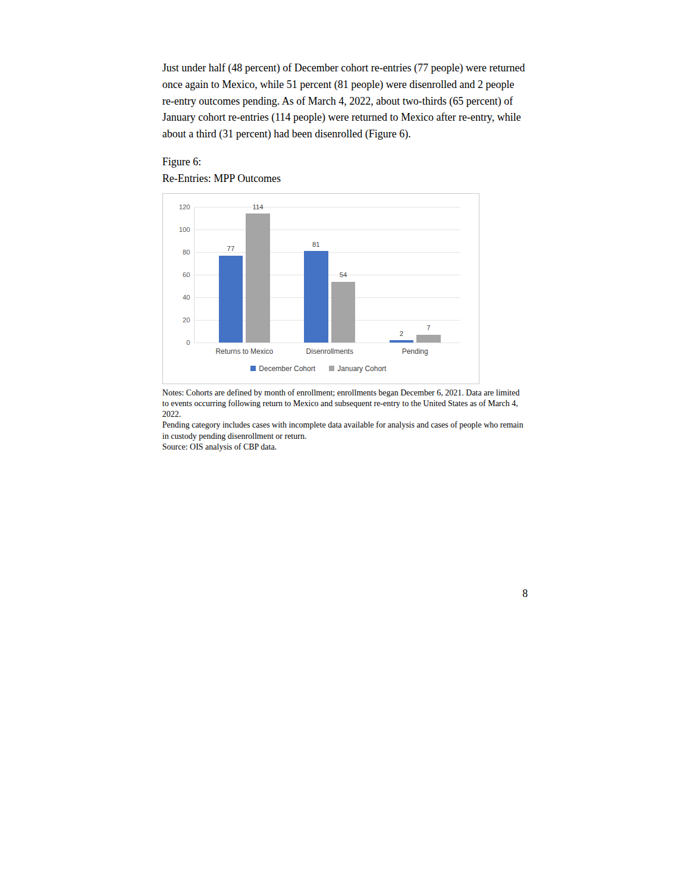Just under half (48 percent) of December cohort re-entries (77 people) were returned once again to Mexico, while 51 percent (81 people) were disenrolled and 2 people re-entry outcomes pending. As of March 4, 2022, about two-thirds (65 percent) of January cohort re-entries (114 people) were returned to Mexico after re-entry, while about a third (31 percent) had been disenrolled (Figure 6).
Figure 6:
Re-Entries: MPP Outcomes
120
100
80
60
40
20
0
77
114
Returns to Mexico
81
54
Disenrollments
2
7
Pending
December Cohort January Cohort
Notes: Cohorts are defined by month of enrollment; enrollments began December 6, 2021. Data are limited to events occurring following return to Mexico and subsequent re-entry to the United States as of March 4, 2022.
Pending category includes cases with incomplete data available for analysis and cases of people who remain in custody pending disenrollment or return.
Source: OIS analysis of CBP data.
8